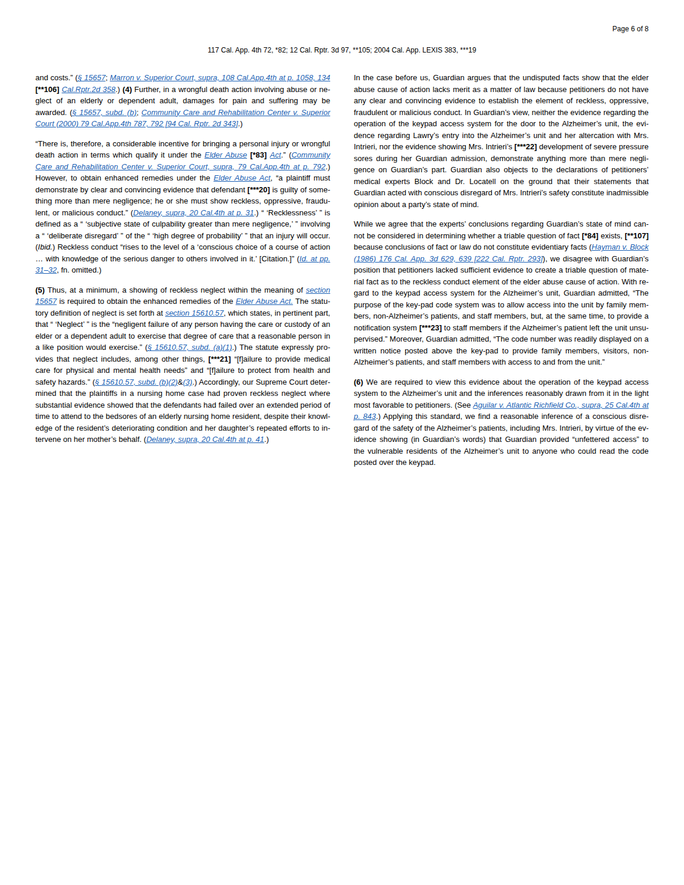Page 6 of 8
117 Cal. App. 4th 72, *82; 12 Cal. Rptr. 3d 97, **105; 2004 Cal. App. LEXIS 383, ***19
and costs.” (§ 15657; Marron v. Superior Court, supra, 108 Cal.App.4th at p. 1058, 134 [**106] Cal.Rptr.2d 358.) (4) Further, in a wrongful death action involving abuse or neglect of an elderly or dependent adult, damages for pain and suffering may be awarded. (§ 15657, subd. (b); Community Care and Rehabilitation Center v. Superior Court (2000) 79 Cal.App.4th 787, 792 [94 Cal. Rptr. 2d 343].)
“There is, therefore, a considerable incentive for bringing a personal injury or wrongful death action in terms which qualify it under the Elder Abuse [*83] Act.” (Community Care and Rehabilitation Center v. Superior Court, supra, 79 Cal.App.4th at p. 792.) However, to obtain enhanced remedies under the Elder Abuse Act, “a plaintiff must demonstrate by clear and convincing evidence that defendant [***20] is guilty of something more than mere negligence; he or she must show reckless, oppressive, fraudulent, or malicious conduct.” (Delaney, supra, 20 Cal.4th at p. 31.) “ ‘Recklessness’ ” is defined as a “ ‘subjective state of culpability greater than mere negligence,’ ” involving a “ ‘deliberate disregard’ ” of the “ ‘high degree of probability’ ” that an injury will occur. (Ibid.) Reckless conduct “rises to the level of a ‘conscious choice of a course of action … with knowledge of the serious danger to others involved in it.’ [Citation.]” (Id. at pp. 31–32, fn. omitted.)
(5) Thus, at a minimum, a showing of reckless neglect within the meaning of section 15657 is required to obtain the enhanced remedies of the Elder Abuse Act. The statutory definition of neglect is set forth at section 15610.57, which states, in pertinent part, that “ ‘Neglect’ ” is the “negligent failure of any person having the care or custody of an elder or a dependent adult to exercise that degree of care that a reasonable person in a like position would exercise.” (§ 15610.57, subd. (a)(1).) The statute expressly provides that neglect includes, among other things, [***21] “[f]ailure to provide medical care for physical and mental health needs” and “[f]ailure to protect from health and safety hazards.” (§ 15610.57, subd. (b)(2)&(3).) Accordingly, our Supreme Court determined that the plaintiffs in a nursing home case had proven reckless neglect where substantial evidence showed that the defendants had failed over an extended period of time to attend to the bedsores of an elderly nursing home resident, despite their knowledge of the resident’s deteriorating condition and her daughter’s repeated efforts to intervene on her mother’s behalf. (Delaney, supra, 20 Cal.4th at p. 41.)
In the case before us, Guardian argues that the undisputed facts show that the elder abuse cause of action lacks merit as a matter of law because petitioners do not have any clear and convincing evidence to establish the element of reckless, oppressive, fraudulent or malicious conduct. In Guardian’s view, neither the evidence regarding the operation of the keypad access system for the door to the Alzheimer’s unit, the evidence regarding Lawry’s entry into the Alzheimer’s unit and her altercation with Mrs. Intrieri, nor the evidence showing Mrs. Intrieri’s [***22] development of severe pressure sores during her Guardian admission, demonstrate anything more than mere negligence on Guardian’s part. Guardian also objects to the declarations of petitioners’ medical experts Block and Dr. Locatell on the ground that their statements that Guardian acted with conscious disregard of Mrs. Intrieri’s safety constitute inadmissible opinion about a party’s state of mind.
While we agree that the experts’ conclusions regarding Guardian’s state of mind cannot be considered in determining whether a triable question of fact [*84] exists, [**107] because conclusions of fact or law do not constitute evidentiary facts (Hayman v. Block (1986) 176 Cal. App. 3d 629, 639 [222 Cal. Rptr. 293]), we disagree with Guardian’s position that petitioners lacked sufficient evidence to create a triable question of material fact as to the reckless conduct element of the elder abuse cause of action. With regard to the keypad access system for the Alzheimer’s unit, Guardian admitted, “The purpose of the key-pad code system was to allow access into the unit by family members, non-Alzheimer’s patients, and staff members, but, at the same time, to provide a notification system [***23] to staff members if the Alzheimer’s patient left the unit unsupervised.” Moreover, Guardian admitted, “The code number was readily displayed on a written notice posted above the key-pad to provide family members, visitors, non-Alzheimer’s patients, and staff members with access to and from the unit.”
(6) We are required to view this evidence about the operation of the keypad access system to the Alzheimer’s unit and the inferences reasonably drawn from it in the light most favorable to petitioners. (See Aguilar v. Atlantic Richfield Co., supra, 25 Cal.4th at p. 843.) Applying this standard, we find a reasonable inference of a conscious disregard of the safety of the Alzheimer’s patients, including Mrs. Intrieri, by virtue of the evidence showing (in Guardian’s words) that Guardian provided “unfettered access” to the vulnerable residents of the Alzheimer’s unit to anyone who could read the code posted over the keypad.